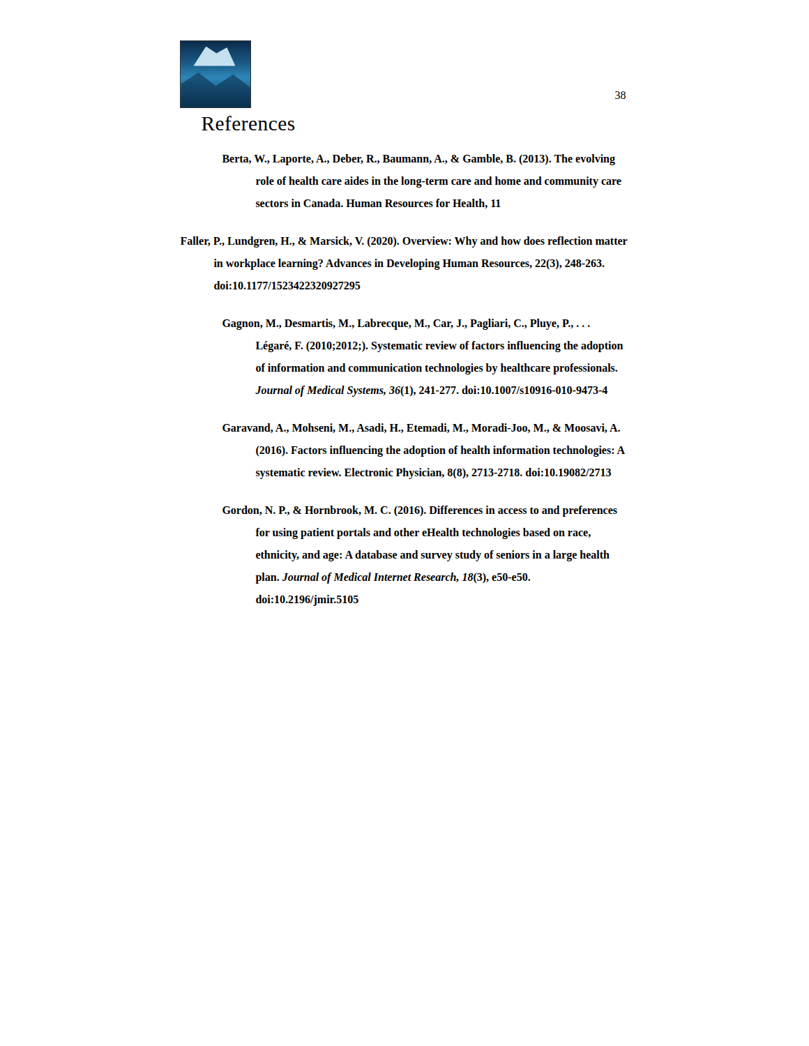38
References
Berta, W., Laporte, A., Deber, R., Baumann, A., & Gamble, B. (2013). The evolving role of health care aides in the long-term care and home and community care sectors in Canada. Human Resources for Health, 11
Faller, P., Lundgren, H., & Marsick, V. (2020). Overview: Why and how does reflection matter in workplace learning? Advances in Developing Human Resources, 22(3), 248-263. doi:10.1177/1523422320927295
Gagnon, M., Desmartis, M., Labrecque, M., Car, J., Pagliari, C., Pluye, P., . . . Légaré, F. (2010;2012;). Systematic review of factors influencing the adoption of information and communication technologies by healthcare professionals. Journal of Medical Systems, 36(1), 241-277. doi:10.1007/s10916-010-9473-4
Garavand, A., Mohseni, M., Asadi, H., Etemadi, M., Moradi-Joo, M., & Moosavi, A. (2016). Factors influencing the adoption of health information technologies: A systematic review. Electronic Physician, 8(8), 2713-2718. doi:10.19082/2713
Gordon, N. P., & Hornbrook, M. C. (2016). Differences in access to and preferences for using patient portals and other eHealth technologies based on race, ethnicity, and age: A database and survey study of seniors in a large health plan. Journal of Medical Internet Research, 18(3), e50-e50. doi:10.2196/jmir.5105